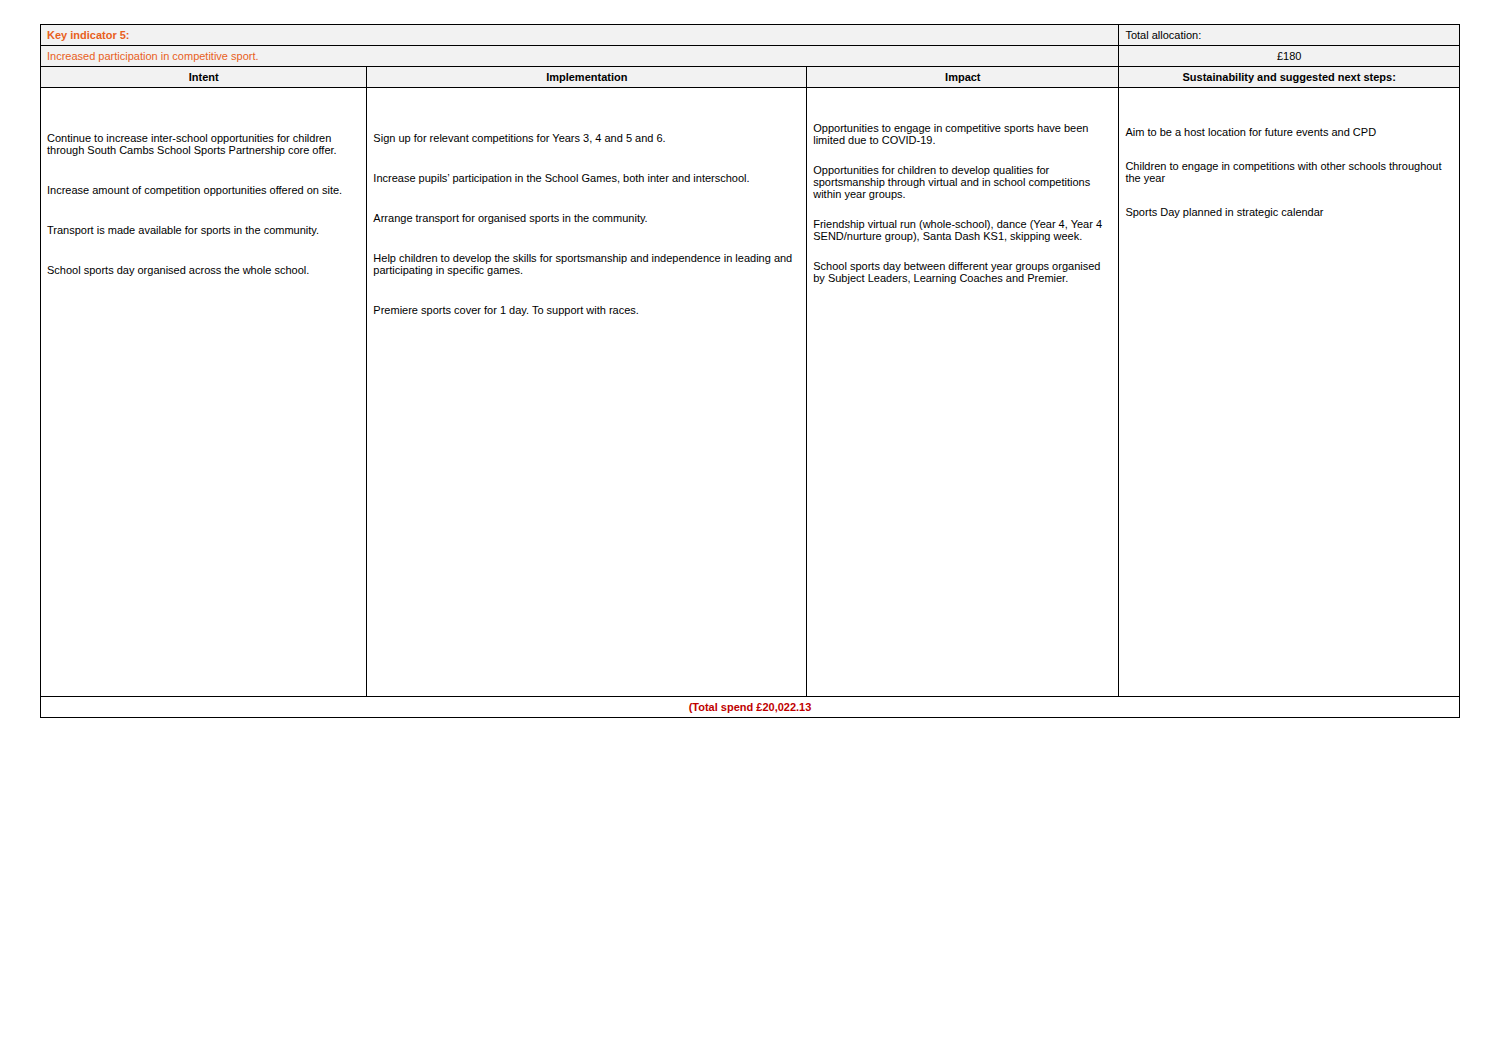| Key indicator 5: | Total allocation: |
| Increased participation in competitive sport. | £180 |
| Intent | Implementation | Impact | Sustainability and suggested next steps: |
| Continue to increase inter-school opportunities for children through South Cambs School Sports Partnership core offer. Increase amount of competition opportunities offered on site. Transport is made available for sports in the community. School sports day organised across the whole school. | Sign up for relevant competitions for Years 3, 4 and 5 and 6. Increase pupils’ participation in the School Games, both inter and interschool. Arrange transport for organised sports in the community. Help children to develop the skills for sportsmanship and independence in leading and participating in specific games. Premiere sports cover for 1 day. To support with races. | Opportunities to engage in competitive sports have been limited due to COVID-19. Opportunities for children to develop qualities for sportsmanship through virtual and in school competitions within year groups. Friendship virtual run (whole-school), dance (Year 4, Year 4 SEND/nurture group), Santa Dash KS1, skipping week. School sports day between different year groups organised by Subject Leaders, Learning Coaches and Premier. | Aim to be a host location for future events and CPD Children to engage in competitions with other schools throughout the year Sports Day planned in strategic calendar |
| (Total spend £20,022.13 |